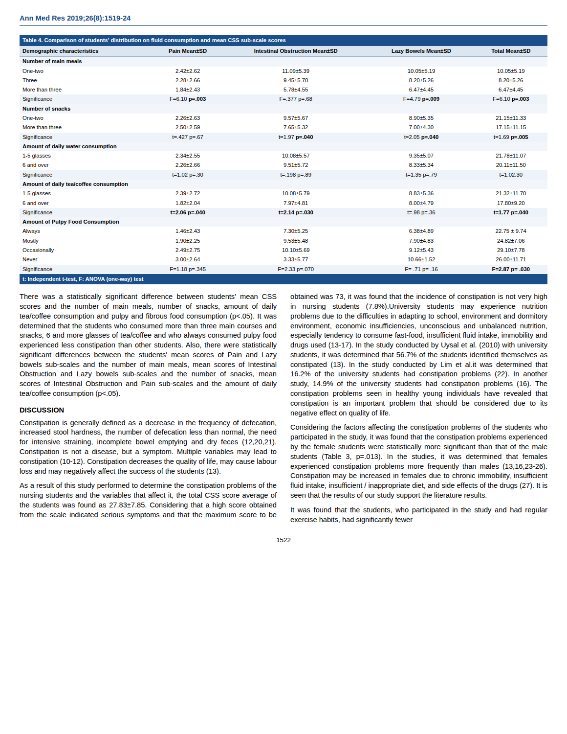Ann Med Res 2019;26(8):1519-24
Table 4. Comparison of students' distribution on fluid consumption and mean CSS sub-scale scores
| Demographic characteristics | Pain Mean±SD | Intestinal Obstruction Mean±SD | Lazy Bowels Mean±SD | Total Mean±SD |
| --- | --- | --- | --- | --- |
| Number of main meals |
| One-two | 2.42±2.62 | 11.09±5.39 | 10.05±5.19 | 10.05±5.19 |
| Three | 2.28±2.66 | 9.45±5.70 | 8.20±5.26 | 8.20±5.26 |
| More than three | 1.84±2.43 | 5.78±4.55 | 6.47±4.45 | 6.47±4.45 |
| Significance | F=6.10 p=.003 | F=.377 p=.68 | F=4.79 p=.009 | F=6.10 p=.003 |
| Number of snacks |
| One-two | 2.26±2.63 | 9.57±5.67 | 8.90±5.35 | 21.15±11.33 |
| More than three | 2.50±2.59 | 7.65±5.32 | 7.00±4.30 | 17.15±11.15 |
| Significance | t=.427 p=.67 | t=1.97 p=.040 | t=2.05 p=.040 | t=1.69 p=.005 |
| Amount of daily water consumption |
| 1-5 glasses | 2.34±2.55 | 10.08±5.57 | 9.35±5.07 | 21.78±11.07 |
| 6 and over | 2.26±2.66 | 9.51±5.72 | 8.33±5.34 | 20.11±11.50 |
| Significance | t=1.02 p=.30 | t=.198 p=.89 | t=1.35 p=.79 | t=1.02.30 |
| Amount of daily tea/coffee consumption |
| 1-5 glasses | 2.39±2.72 | 10.08±5.79 | 8.83±5.36 | 21.32±11.70 |
| 6 and over | 1.82±2.04 | 7.97±4.81 | 8.00±4.79 | 17.80±9.20 |
| Significance | t=2.06 p=.040 | t=2.14 p=.030 | t=.98 p=.36 | t=1.77 p=.040 |
| Amount of Pulpy Food Consumption |
| Always | 1.46±2.43 | 7.30±5.25 | 6.38±4.89 | 22.75 ± 9.74 |
| Mostly | 1.90±2.25 | 9.53±5.48 | 7.90±4.83 | 24.82±7.06 |
| Occasionally | 2.49±2.75 | 10.10±5.69 | 9.12±5.43 | 29.10±7.78 |
| Never | 3.00±2.64 | 3.33±5.77 | 10.66±1.52 | 26.00±11.71 |
| Significance | F=1.18 p=.345 | F=2.33 p=.070 | F= .71 p= .16 | F=2.87 p= .030 |
| t: Independent t-test, F: ANOVA (one-way) test |
There was a statistically significant difference between students' mean CSS scores and the number of main meals, number of snacks, amount of daily tea/coffee consumption and pulpy and fibrous food consumption (p<.05). It was determined that the students who consumed more than three main courses and snacks, 6 and more glasses of tea/coffee and who always consumed pulpy food experienced less constipation than other students. Also, there were statistically significant differences between the students' mean scores of Pain and Lazy bowels sub-scales and the number of main meals, mean scores of Intestinal Obstruction and Lazy bowels sub-scales and the number of snacks, mean scores of Intestinal Obstruction and Pain sub-scales and the amount of daily tea/coffee consumption (p<.05).
DISCUSSION
Constipation is generally defined as a decrease in the frequency of defecation, increased stool hardness, the number of defecation less than normal, the need for intensive straining, incomplete bowel emptying and dry feces (12,20,21). Constipation is not a disease, but a symptom. Multiple variables may lead to constipation (10-12). Constipation decreases the quality of life, may cause labour loss and may negatively affect the success of the students (13).
As a result of this study performed to determine the constipation problems of the nursing students and the variables that affect it, the total CSS score average of the students was found as 27.83±7.85. Considering that a high score obtained from the scale indicated serious symptoms and that the maximum score to be obtained was 73, it was found that the incidence of constipation is not very high in nursing students (7.8%).University students may experience nutrition problems due to the difficulties in adapting to school, environment and dormitory environment, economic insufficiencies, unconscious and unbalanced nutrition, especially tendency to consume fast-food, insufficient fluid intake, immobility and drugs used (13-17). In the study conducted by Uysal et al. (2010) with university students, it was determined that 56.7% of the students identified themselves as constipated (13). In the study conducted by Lim et al.it was determined that 16.2% of the university students had constipation problems (22). In another study, 14.9% of the university students had constipation problems (16). The constipation problems seen in healthy young individuals have revealed that constipation is an important problem that should be considered due to its negative effect on quality of life.
Considering the factors affecting the constipation problems of the students who participated in the study, it was found that the constipation problems experienced by the female students were statistically more significant than that of the male students (Table 3, p=.013). In the studies, it was determined that females experienced constipation problems more frequently than males (13,16,23-26). Constipation may be increased in females due to chronic immobility, insufficient fluid intake, insufficient / inappropriate diet, and side effects of the drugs (27). It is seen that the results of our study support the literature results.
It was found that the students, who participated in the study and had regular exercise habits, had significantly fewer
1522